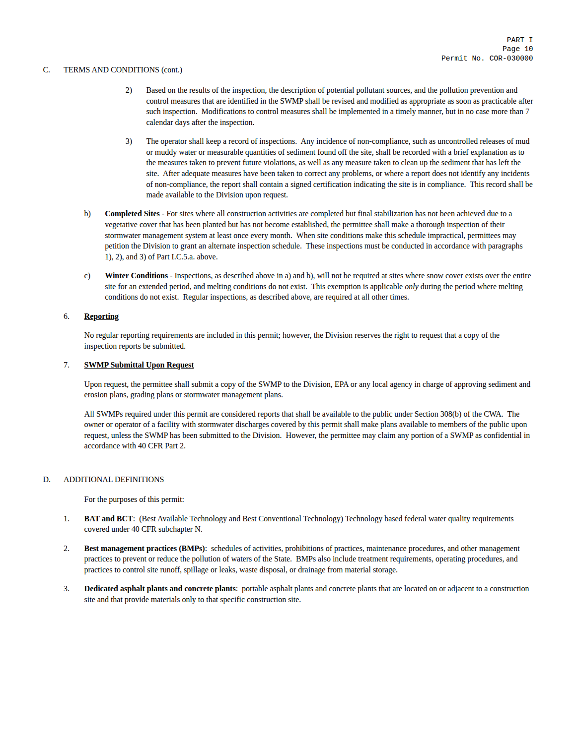PART I Page 10 Permit No. COR-030000
C. TERMS AND CONDITIONS (cont.)
2)
Based on the results of the inspection, the description of potential pollutant sources, and the pollution prevention and control measures that are identified in the SWMP shall be revised and modified as appropriate as soon as practicable after such inspection. Modifications to control measures shall be implemented in a timely manner, but in no case more than 7 calendar days after the inspection.
3)
The operator shall keep a record of inspections. Any incidence of non-compliance, such as uncontrolled releases of mud or muddy water or measurable quantities of sediment found off the site, shall be recorded with a brief explanation as to the measures taken to prevent future violations, as well as any measure taken to clean up the sediment that has left the site. After adequate measures have been taken to correct any problems, or where a report does not identify any incidents of non-compliance, the report shall contain a signed certification indicating the site is in compliance. This record shall be made available to the Division upon request.
b)
Completed Sites - For sites where all construction activities are completed but final stabilization has not been achieved due to a vegetative cover that has been planted but has not become established, the permittee shall make a thorough inspection of their stormwater management system at least once every month. When site conditions make this schedule impractical, permittees may petition the Division to grant an alternate inspection schedule. These inspections must be conducted in accordance with paragraphs 1), 2), and 3) of Part I.C.5.a. above.
c)
Winter Conditions - Inspections, as described above in a) and b), will not be required at sites where snow cover exists over the entire site for an extended period, and melting conditions do not exist. This exemption is applicable only during the period where melting conditions do not exist. Regular inspections, as described above, are required at all other times.
6.
Reporting
No regular reporting requirements are included in this permit; however, the Division reserves the right to request that a copy of the inspection reports be submitted.
7.
SWMP Submittal Upon Request
Upon request, the permittee shall submit a copy of the SWMP to the Division, EPA or any local agency in charge of approving sediment and erosion plans, grading plans or stormwater management plans.
All SWMPs required under this permit are considered reports that shall be available to the public under Section 308(b) of the CWA. The owner or operator of a facility with stormwater discharges covered by this permit shall make plans available to members of the public upon request, unless the SWMP has been submitted to the Division. However, the permittee may claim any portion of a SWMP as confidential in accordance with 40 CFR Part 2.
D. ADDITIONAL DEFINITIONS
For the purposes of this permit:
1.
BAT and BCT: (Best Available Technology and Best Conventional Technology) Technology based federal water quality requirements covered under 40 CFR subchapter N.
2.
Best management practices (BMPs): schedules of activities, prohibitions of practices, maintenance procedures, and other management practices to prevent or reduce the pollution of waters of the State. BMPs also include treatment requirements, operating procedures, and practices to control site runoff, spillage or leaks, waste disposal, or drainage from material storage.
3.
Dedicated asphalt plants and concrete plants: portable asphalt plants and concrete plants that are located on or adjacent to a construction site and that provide materials only to that specific construction site.